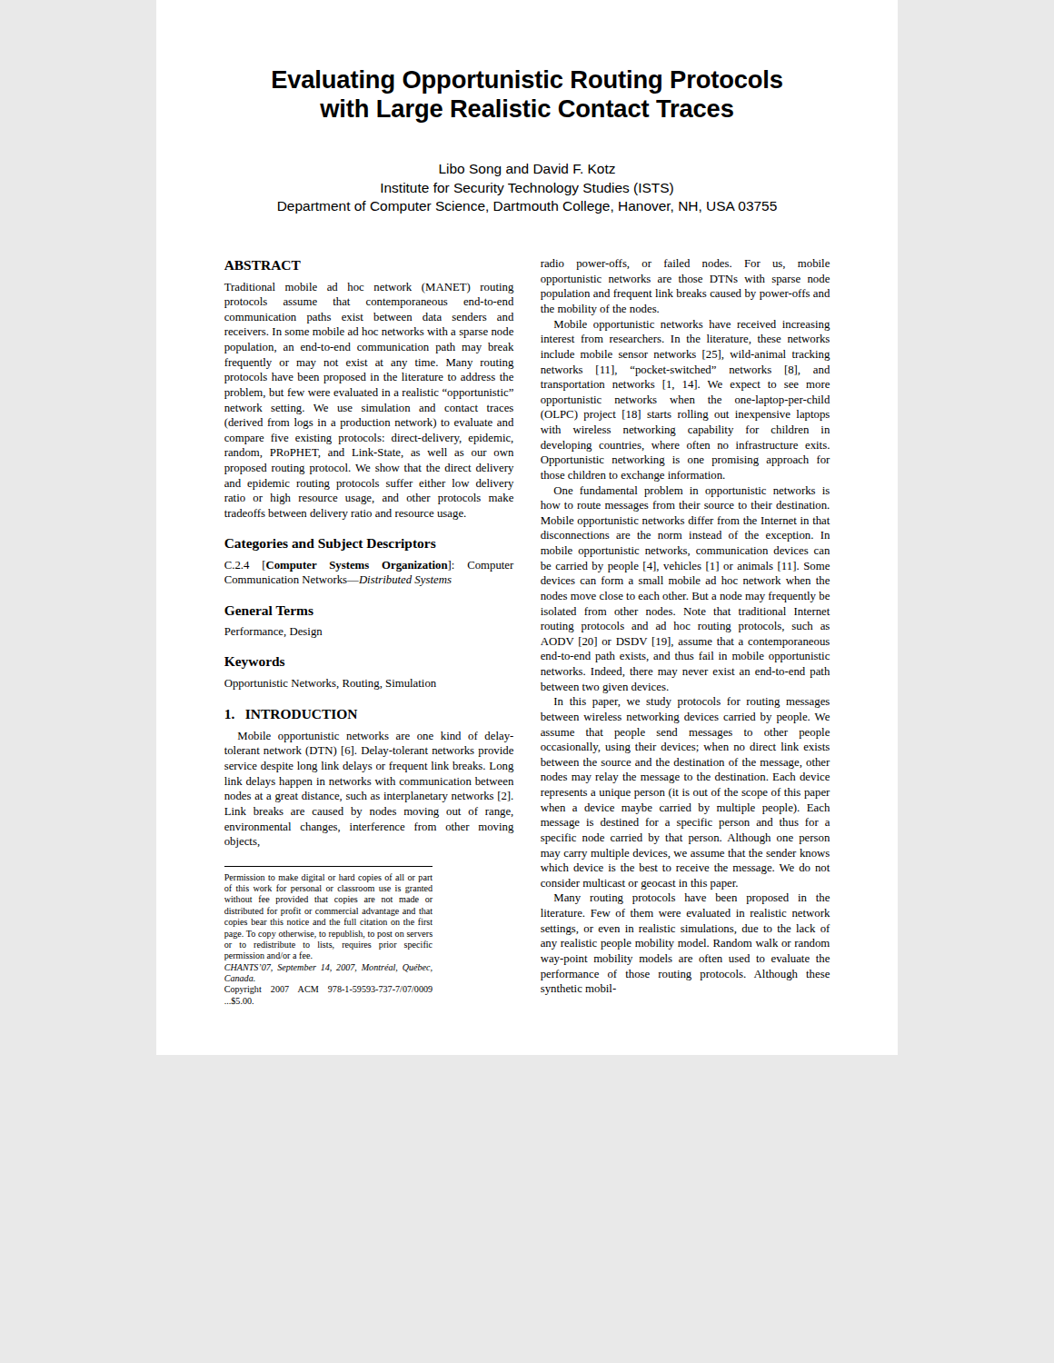Evaluating Opportunistic Routing Protocols
with Large Realistic Contact Traces
Libo Song and David F. Kotz
Institute for Security Technology Studies (ISTS)
Department of Computer Science, Dartmouth College, Hanover, NH, USA 03755
ABSTRACT
Traditional mobile ad hoc network (MANET) routing protocols assume that contemporaneous end-to-end communication paths exist between data senders and receivers. In some mobile ad hoc networks with a sparse node population, an end-to-end communication path may break frequently or may not exist at any time. Many routing protocols have been proposed in the literature to address the problem, but few were evaluated in a realistic “opportunistic” network setting. We use simulation and contact traces (derived from logs in a production network) to evaluate and compare five existing protocols: direct-delivery, epidemic, random, PRoPHET, and Link-State, as well as our own proposed routing protocol. We show that the direct delivery and epidemic routing protocols suffer either low delivery ratio or high resource usage, and other protocols make tradeoffs between delivery ratio and resource usage.
Categories and Subject Descriptors
C.2.4 [Computer Systems Organization]: Computer Communication Networks—Distributed Systems
General Terms
Performance, Design
Keywords
Opportunistic Networks, Routing, Simulation
1. INTRODUCTION
Mobile opportunistic networks are one kind of delay-tolerant network (DTN) [6]. Delay-tolerant networks provide service despite long link delays or frequent link breaks. Long link delays happen in networks with communication between nodes at a great distance, such as interplanetary networks [2]. Link breaks are caused by nodes moving out of range, environmental changes, interference from other moving objects,
Permission to make digital or hard copies of all or part of this work for personal or classroom use is granted without fee provided that copies are not made or distributed for profit or commercial advantage and that copies bear this notice and the full citation on the first page. To copy otherwise, to republish, to post on servers or to redistribute to lists, requires prior specific permission and/or a fee.
CHANTS’07, September 14, 2007, Montréal, Québec, Canada.
Copyright 2007 ACM 978-1-59593-737-7/07/0009 ...$5.00.
radio power-offs, or failed nodes. For us, mobile opportunistic networks are those DTNs with sparse node population and frequent link breaks caused by power-offs and the mobility of the nodes.
Mobile opportunistic networks have received increasing interest from researchers. In the literature, these networks include mobile sensor networks [25], wild-animal tracking networks [11], “pocket-switched” networks [8], and transportation networks [1, 14]. We expect to see more opportunistic networks when the one-laptop-per-child (OLPC) project [18] starts rolling out inexpensive laptops with wireless networking capability for children in developing countries, where often no infrastructure exits. Opportunistic networking is one promising approach for those children to exchange information.
One fundamental problem in opportunistic networks is how to route messages from their source to their destination. Mobile opportunistic networks differ from the Internet in that disconnections are the norm instead of the exception. In mobile opportunistic networks, communication devices can be carried by people [4], vehicles [1] or animals [11]. Some devices can form a small mobile ad hoc network when the nodes move close to each other. But a node may frequently be isolated from other nodes. Note that traditional Internet routing protocols and ad hoc routing protocols, such as AODV [20] or DSDV [19], assume that a contemporaneous end-to-end path exists, and thus fail in mobile opportunistic networks. Indeed, there may never exist an end-to-end path between two given devices.
In this paper, we study protocols for routing messages between wireless networking devices carried by people. We assume that people send messages to other people occasionally, using their devices; when no direct link exists between the source and the destination of the message, other nodes may relay the message to the destination. Each device represents a unique person (it is out of the scope of this paper when a device maybe carried by multiple people). Each message is destined for a specific person and thus for a specific node carried by that person. Although one person may carry multiple devices, we assume that the sender knows which device is the best to receive the message. We do not consider multicast or geocast in this paper.
Many routing protocols have been proposed in the literature. Few of them were evaluated in realistic network settings, or even in realistic simulations, due to the lack of any realistic people mobility model. Random walk or random way-point mobility models are often used to evaluate the performance of those routing protocols. Although these synthetic mobil-